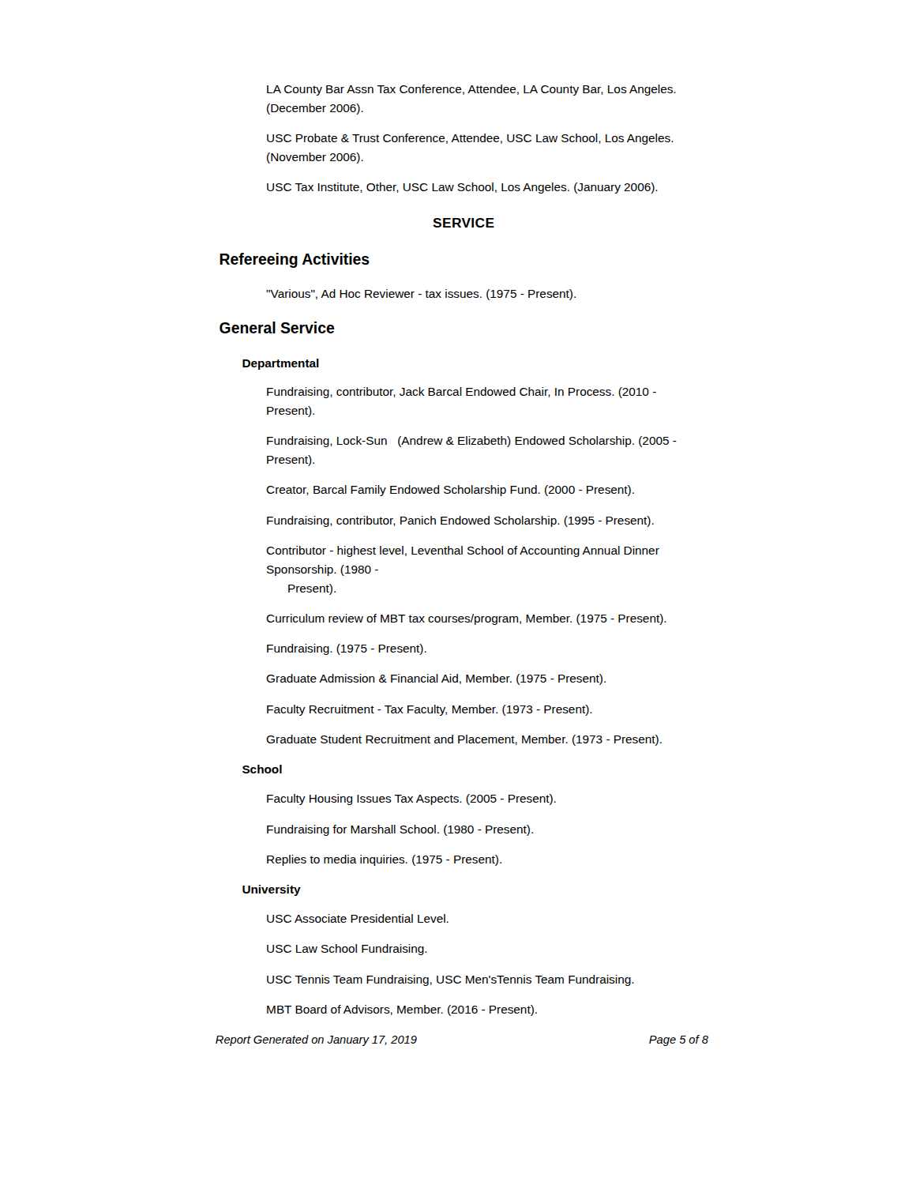LA County Bar Assn Tax Conference, Attendee, LA County Bar, Los Angeles. (December 2006).
USC Probate & Trust Conference, Attendee, USC Law School, Los Angeles. (November 2006).
USC Tax Institute, Other, USC Law School, Los Angeles. (January 2006).
SERVICE
Refereeing Activities
"Various", Ad Hoc Reviewer - tax issues. (1975 - Present).
General Service
Departmental
Fundraising, contributor, Jack Barcal Endowed Chair, In Process. (2010 - Present).
Fundraising, Lock-Sun (Andrew & Elizabeth) Endowed Scholarship. (2005 - Present).
Creator, Barcal Family Endowed Scholarship Fund. (2000 - Present).
Fundraising, contributor, Panich Endowed Scholarship. (1995 - Present).
Contributor - highest level, Leventhal School of Accounting Annual Dinner Sponsorship. (1980 -Present).
Curriculum review of MBT tax courses/program, Member. (1975 - Present).
Fundraising. (1975 - Present).
Graduate Admission & Financial Aid, Member. (1975 - Present).
Faculty Recruitment - Tax Faculty, Member. (1973 - Present).
Graduate Student Recruitment and Placement, Member. (1973 - Present).
School
Faculty Housing Issues Tax Aspects. (2005 - Present).
Fundraising for Marshall School. (1980 - Present).
Replies to media inquiries. (1975 - Present).
University
USC Associate Presidential Level.
USC Law School Fundraising.
USC Tennis Team Fundraising, USC Men'sTennis Team Fundraising.
MBT Board of Advisors, Member. (2016 - Present).
Report Generated on January 17, 2019 Page 5 of 8